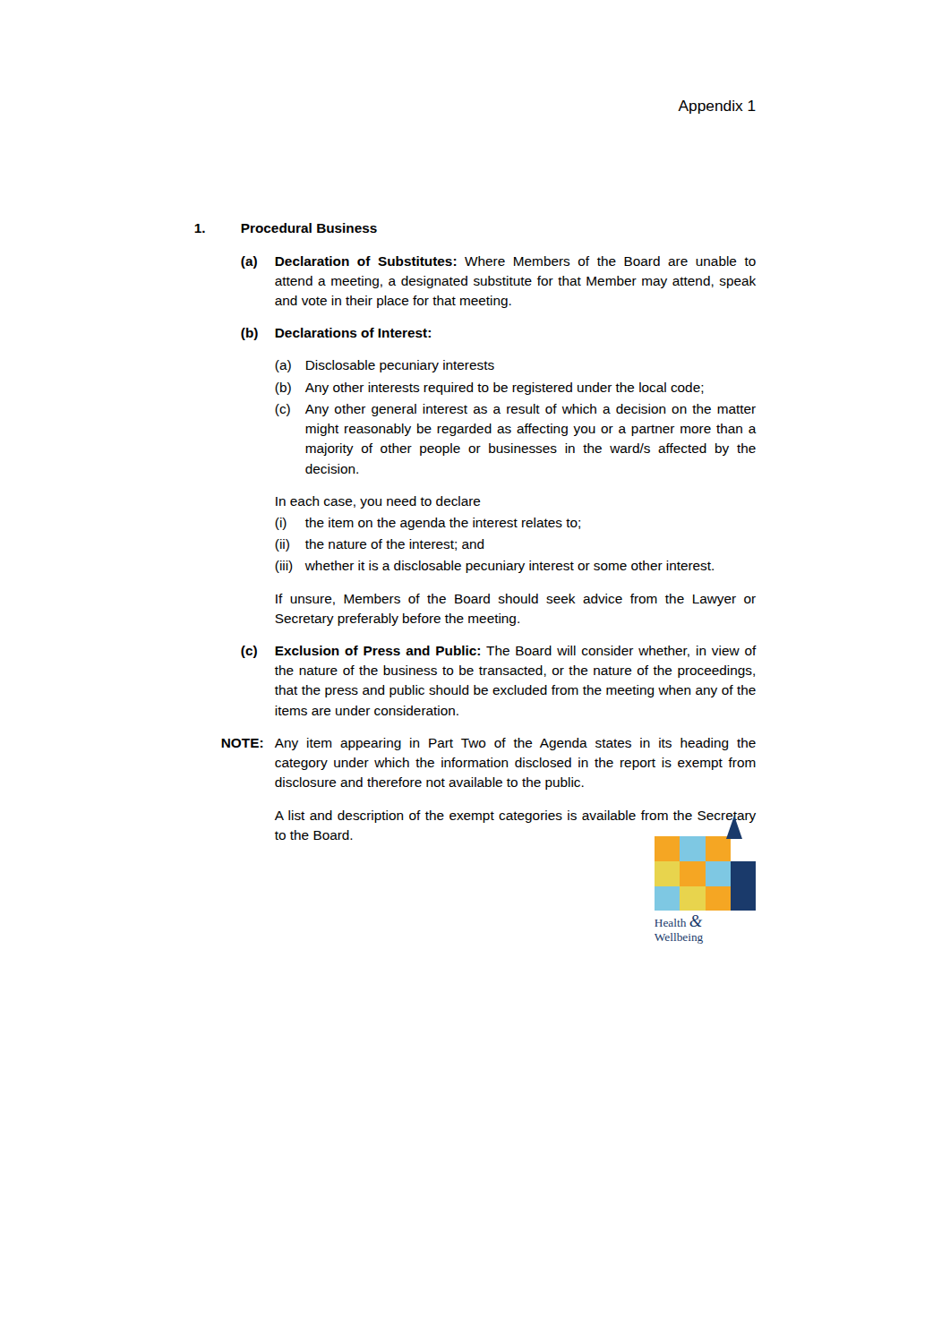Appendix 1
1.
Procedural Business
(a)
Declaration of Substitutes: Where Members of the Board are unable to attend a meeting, a designated substitute for that Member may attend, speak and vote in their place for that meeting.
(b)
Declarations of Interest:
(a)
Disclosable pecuniary interests
(b)
Any other interests required to be registered under the local code;
(c)
Any other general interest as a result of which a decision on the matter might reasonably be regarded as affecting you or a partner more than a majority of other people or businesses in the ward/s affected by the decision.
In each case, you need to declare
(i)
the item on the agenda the interest relates to;
(ii)
the nature of the interest; and
(iii)
whether it is a disclosable pecuniary interest or some other interest.
If unsure, Members of the Board should seek advice from the Lawyer or Secretary preferably before the meeting.
(c)
Exclusion of Press and Public: The Board will consider whether, in view of the nature of the business to be transacted, or the nature of the proceedings, that the press and public should be excluded from the meeting when any of the items are under consideration.
NOTE:
Any item appearing in Part Two of the Agenda states in its heading the category under which the information disclosed in the report is exempt from disclosure and therefore not available to the public.
A list and description of the exempt categories is available from the Secretary to the Board.
Health &
Wellbeing